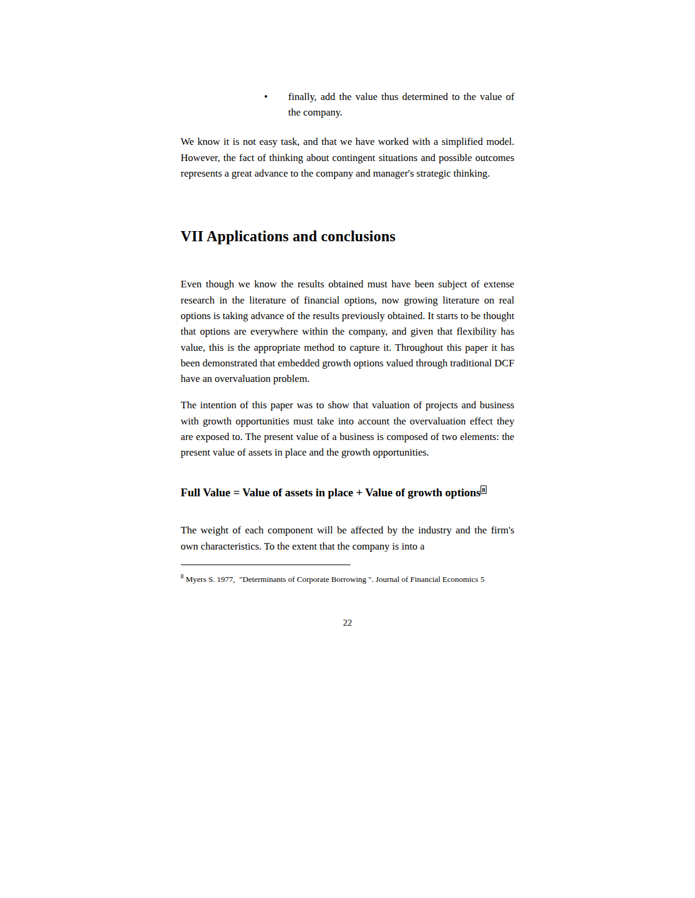finally, add the value thus determined to the value of the company.
We know it is not easy task, and that we have worked with a simplified model. However, the fact of thinking about contingent situations and possible outcomes represents a great advance to the company and manager's strategic thinking.
VII Applications and conclusions
Even though we know the results obtained must have been subject of extense research in the literature of financial options, now growing literature on real options is taking advance of the results previously obtained. It starts to be thought that options are everywhere within the company, and given that flexibility has value, this is the appropriate method to capture it. Throughout this paper it has been demonstrated that embedded growth options valued through traditional DCF have an overvaluation problem.
The intention of this paper was to show that valuation of projects and business with growth opportunities must take into account the overvaluation effect they are exposed to. The present value of a business is composed of two elements: the present value of assets in place and the growth opportunities.
Full Value = Value of assets in place + Value of growth options8
The weight of each component will be affected by the industry and the firm's own characteristics. To the extent that the company is into a
8 Myers S. 1977, "Determinants of Corporate Borrowing ". Journal of Financial Economics 5
22